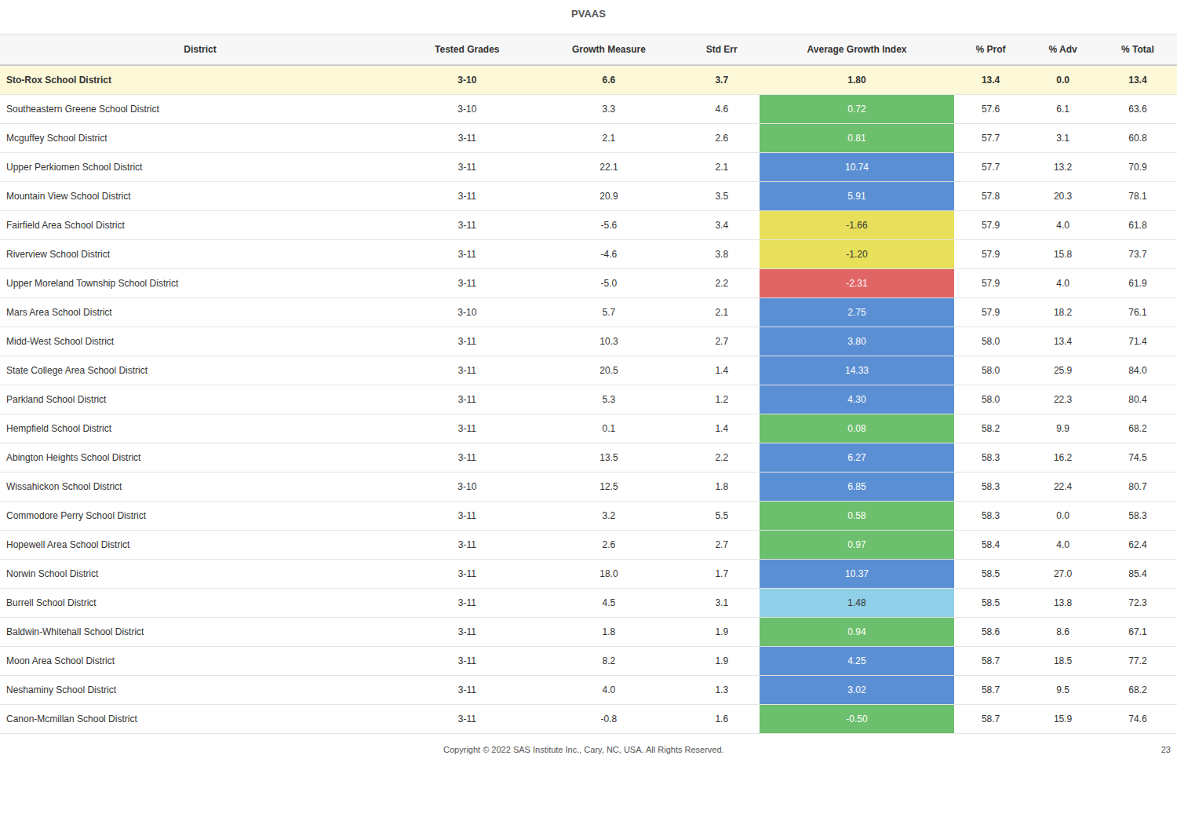PVAAS
| District | Tested Grades | Growth Measure | Std Err | Average Growth Index | % Prof | % Adv | % Total |
| --- | --- | --- | --- | --- | --- | --- | --- |
| Sto-Rox School District | 3-10 | 6.6 | 3.7 | 1.80 | 13.4 | 0.0 | 13.4 |
| Southeastern Greene School District | 3-10 | 3.3 | 4.6 | 0.72 | 57.6 | 6.1 | 63.6 |
| Mcguffey School District | 3-11 | 2.1 | 2.6 | 0.81 | 57.7 | 3.1 | 60.8 |
| Upper Perkiomen School District | 3-11 | 22.1 | 2.1 | 10.74 | 57.7 | 13.2 | 70.9 |
| Mountain View School District | 3-11 | 20.9 | 3.5 | 5.91 | 57.8 | 20.3 | 78.1 |
| Fairfield Area School District | 3-11 | -5.6 | 3.4 | -1.66 | 57.9 | 4.0 | 61.8 |
| Riverview School District | 3-11 | -4.6 | 3.8 | -1.20 | 57.9 | 15.8 | 73.7 |
| Upper Moreland Township School District | 3-11 | -5.0 | 2.2 | -2.31 | 57.9 | 4.0 | 61.9 |
| Mars Area School District | 3-10 | 5.7 | 2.1 | 2.75 | 57.9 | 18.2 | 76.1 |
| Midd-West School District | 3-11 | 10.3 | 2.7 | 3.80 | 58.0 | 13.4 | 71.4 |
| State College Area School District | 3-11 | 20.5 | 1.4 | 14.33 | 58.0 | 25.9 | 84.0 |
| Parkland School District | 3-11 | 5.3 | 1.2 | 4.30 | 58.0 | 22.3 | 80.4 |
| Hempfield School District | 3-11 | 0.1 | 1.4 | 0.08 | 58.2 | 9.9 | 68.2 |
| Abington Heights School District | 3-11 | 13.5 | 2.2 | 6.27 | 58.3 | 16.2 | 74.5 |
| Wissahickon School District | 3-10 | 12.5 | 1.8 | 6.85 | 58.3 | 22.4 | 80.7 |
| Commodore Perry School District | 3-11 | 3.2 | 5.5 | 0.58 | 58.3 | 0.0 | 58.3 |
| Hopewell Area School District | 3-11 | 2.6 | 2.7 | 0.97 | 58.4 | 4.0 | 62.4 |
| Norwin School District | 3-11 | 18.0 | 1.7 | 10.37 | 58.5 | 27.0 | 85.4 |
| Burrell School District | 3-11 | 4.5 | 3.1 | 1.48 | 58.5 | 13.8 | 72.3 |
| Baldwin-Whitehall School District | 3-11 | 1.8 | 1.9 | 0.94 | 58.6 | 8.6 | 67.1 |
| Moon Area School District | 3-11 | 8.2 | 1.9 | 4.25 | 58.7 | 18.5 | 77.2 |
| Neshaminy School District | 3-11 | 4.0 | 1.3 | 3.02 | 58.7 | 9.5 | 68.2 |
| Canon-Mcmillan School District | 3-11 | -0.8 | 1.6 | -0.50 | 58.7 | 15.9 | 74.6 |
| Copyright © 2022 SAS Institute Inc., Cary, NC, USA. All Rights Reserved. 23 |